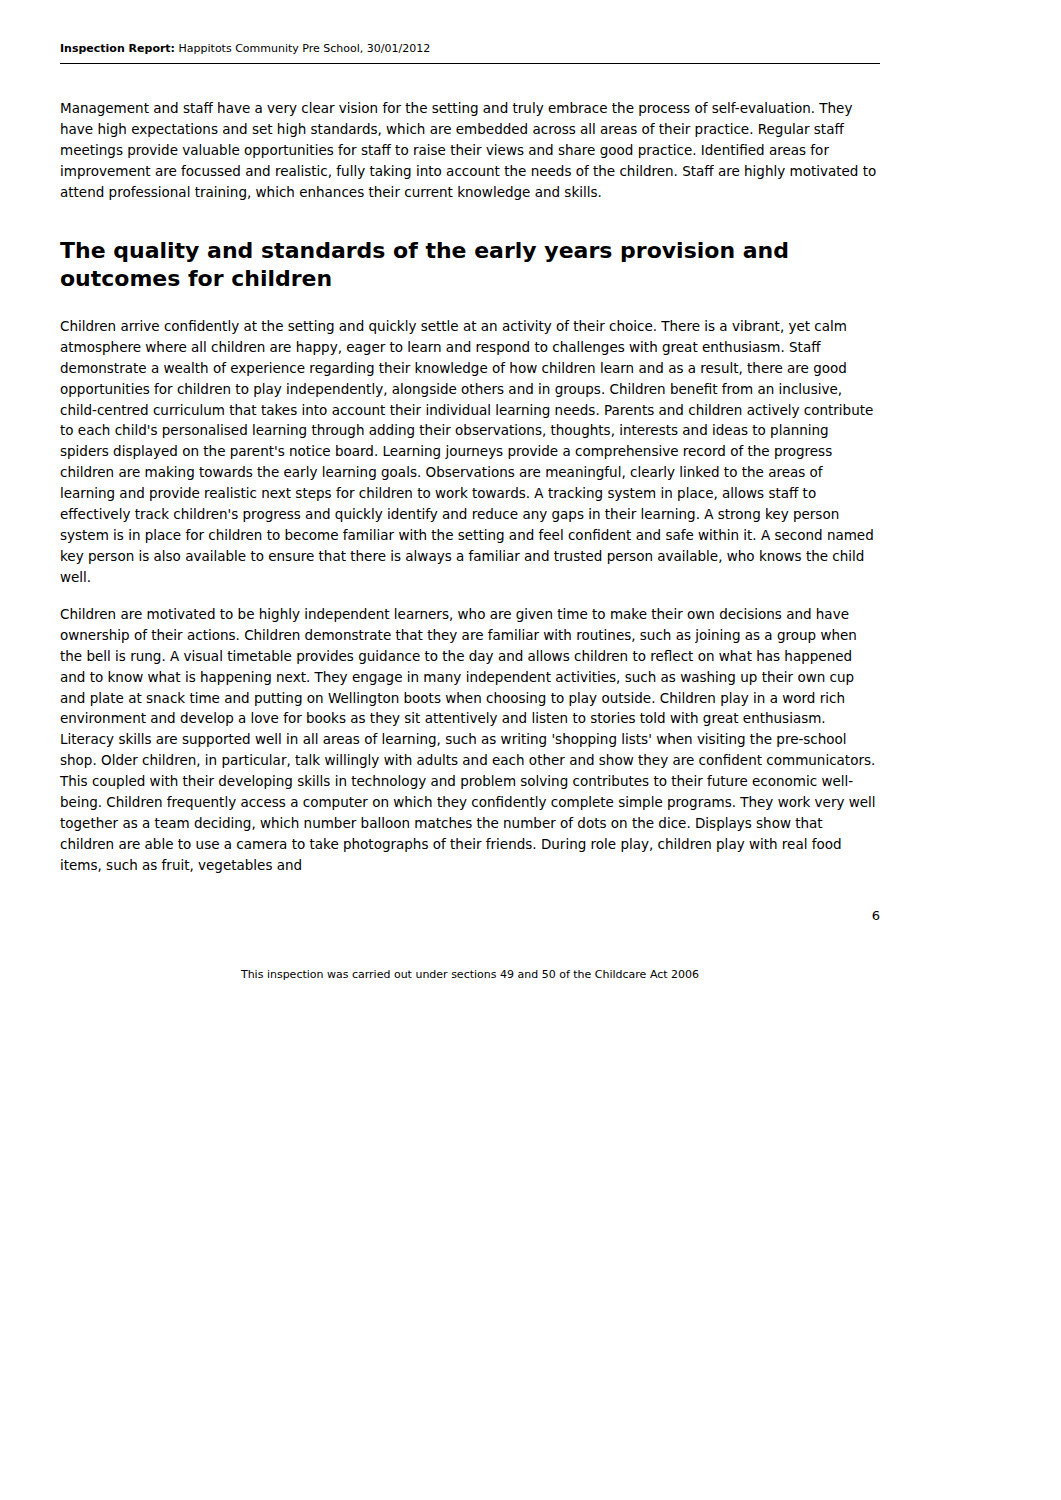Inspection Report: Happitots Community Pre School, 30/01/2012
Management and staff have a very clear vision for the setting and truly embrace the process of self-evaluation. They have high expectations and set high standards, which are embedded across all areas of their practice. Regular staff meetings provide valuable opportunities for staff to raise their views and share good practice. Identified areas for improvement are focussed and realistic, fully taking into account the needs of the children. Staff are highly motivated to attend professional training, which enhances their current knowledge and skills.
The quality and standards of the early years provision and outcomes for children
Children arrive confidently at the setting and quickly settle at an activity of their choice. There is a vibrant, yet calm atmosphere where all children are happy, eager to learn and respond to challenges with great enthusiasm. Staff demonstrate a wealth of experience regarding their knowledge of how children learn and as a result, there are good opportunities for children to play independently, alongside others and in groups. Children benefit from an inclusive, child-centred curriculum that takes into account their individual learning needs. Parents and children actively contribute to each child's personalised learning through adding their observations, thoughts, interests and ideas to planning spiders displayed on the parent's notice board. Learning journeys provide a comprehensive record of the progress children are making towards the early learning goals. Observations are meaningful, clearly linked to the areas of learning and provide realistic next steps for children to work towards. A tracking system in place, allows staff to effectively track children's progress and quickly identify and reduce any gaps in their learning. A strong key person system is in place for children to become familiar with the setting and feel confident and safe within it. A second named key person is also available to ensure that there is always a familiar and trusted person available, who knows the child well.
Children are motivated to be highly independent learners, who are given time to make their own decisions and have ownership of their actions. Children demonstrate that they are familiar with routines, such as joining as a group when the bell is rung. A visual timetable provides guidance to the day and allows children to reflect on what has happened and to know what is happening next. They engage in many independent activities, such as washing up their own cup and plate at snack time and putting on Wellington boots when choosing to play outside. Children play in a word rich environment and develop a love for books as they sit attentively and listen to stories told with great enthusiasm. Literacy skills are supported well in all areas of learning, such as writing 'shopping lists' when visiting the pre-school shop. Older children, in particular, talk willingly with adults and each other and show they are confident communicators. This coupled with their developing skills in technology and problem solving contributes to their future economic well-being. Children frequently access a computer on which they confidently complete simple programs. They work very well together as a team deciding, which number balloon matches the number of dots on the dice. Displays show that children are able to use a camera to take photographs of their friends. During role play, children play with real food items, such as fruit, vegetables and
6
This inspection was carried out under sections 49 and 50 of the Childcare Act 2006